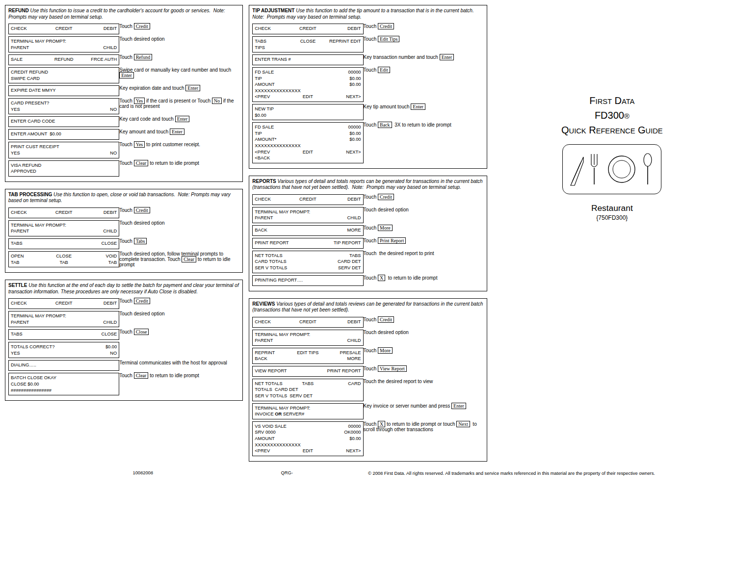REFUND Use this function to issue a credit to the cardholder's account for goods or services. Note: Prompts may vary based on terminal setup.
| CHECK CREDIT DEBIT | Touch Credit |
| TERMINAL MAY PROMPT: PARENT CHILD | Touch desired option |
| SALE REFUND FRCE AUTH | Touch Refund |
| CREDIT REFUND SWIPE CARD | Swipe card or manually key card number and touch Enter |
| EXPIRE DATE MMYY | Key expiration date and touch Enter |
| CARD PRESENT? YES NO | Touch Yes if the card is present or Touch No if the card is not present |
| ENTER CARD CODE | Key card code and touch Enter |
| ENTER AMOUNT $0.00 | Key amount and touch Enter |
| PRINT CUST RECEIPT YES NO | Touch Yes to print customer receipt. |
| VISA REFUND APPROVED | Touch Clear to return to idle prompt |
TAB PROCESSING Use this function to open, close or void tab transactions. Note: Prompts may vary based on terminal setup.
| CHECK CREDIT DEBIT | Touch Credit |
| TERMINAL MAY PROMPT: PARENT CHILD | Touch desired option |
| TABS CLOSE | Touch Tabs |
| OPEN TAB CLOSE TAB VOID TAB | Touch desired option, follow terminal prompts to complete transaction. Touch Clear to return to idle prompt |
SETTLE Use this function at the end of each day to settle the batch for payment and clear your terminal of transaction information. These procedures are only necessary if Auto Close is disabled.
| CHECK CREDIT DEBIT | Touch Credit |
| TERMINAL MAY PROMPT: PARENT CHILD | Touch desired option |
| TABS CLOSE | Touch Close |
| TOTALS CORRECT? $0.00 YES NO | |
| DIALING….. | Terminal communicates with the host for approval |
| BATCH CLOSE OKAY CLOSE $0.00 ################ | Touch Clear to return to idle prompt |
TIP ADJUSTMENT Use this function to add the tip amount to a transaction that is in the current batch.
Note: Prompts may vary based on terminal setup.
| CHECK CREDIT DEBIT | Touch Credit |
| TABS CLOSE REPRINT EDIT TIPS | Touch Edit Tips |
| ENTER TRANS # | Key transaction number and touch Enter |
| FD SALE 00000 TIP $0.00 AMOUNT $0.00 XXXXXXXXXXXXXXX <PREV EDIT NEXT> | Touch Edit |
| NEW TIP $0.00 | Key tip amount touch Enter |
| FD SALE 00000 TIP $0.00 AMOUNT* $0.00 XXXXXXXXXXXXXXX <PREV EDIT NEXT> <BACK | Touch Back 3X to return to idle prompt |
REPORTS Various types of detail and totals reports can be generated for transactions in the current batch (transactions that have not yet been settled). Note: Prompts may vary based on terminal setup.
| CHECK CREDIT DEBIT | Touch Credit |
| TERMINAL MAY PROMPT: PARENT CHILD | Touch desired option |
| BACK MORE | Touch More |
| PRINT REPORT TIP REPORT | Touch Print Report |
| NET TOTALS TABS CARD TOTALS CARD DET SER V TOTALS SERV DET | Touch the desired report to print |
| PRINTING REPORT…. | Touch X to return to idle prompt |
REVIEWS Various types of detail and totals reviews can be generated for transactions in the current batch (transactions that have not yet been settled).
| CHECK CREDIT DEBIT | Touch Credit |
| TERMINAL MAY PROMPT: PARENT CHILD | Touch desired option |
| REPRINT EDIT TIPS PRESALE BACK MORE | Touch More |
| VIEW REPORT PRINT REPORT | Touch View Report |
| NET TOTALS TABS CARD TOTALS CARD DET SER V TOTALS SERV DET | Touch the desired report to view |
| TERMINAL MAY PROMPT: INVOICE OR SERVER# | Key invoice or server number and press Enter |
| VS VOID SALE 00000 SRV 0000 OK0000 AMOUNT $0.00 XXXXXXXXXXXXXXX <PREV EDIT NEXT> | Touch X to return to idle prompt or touch Next to scroll through other transactions |
FIRST DATA
FD300®
QUICK REFERENCE GUIDE
Restaurant
{750FD300}
10082008
QRG-
© 2008 First Data. All rights reserved. All trademarks and service marks referenced in this material are the property of their respective owners.